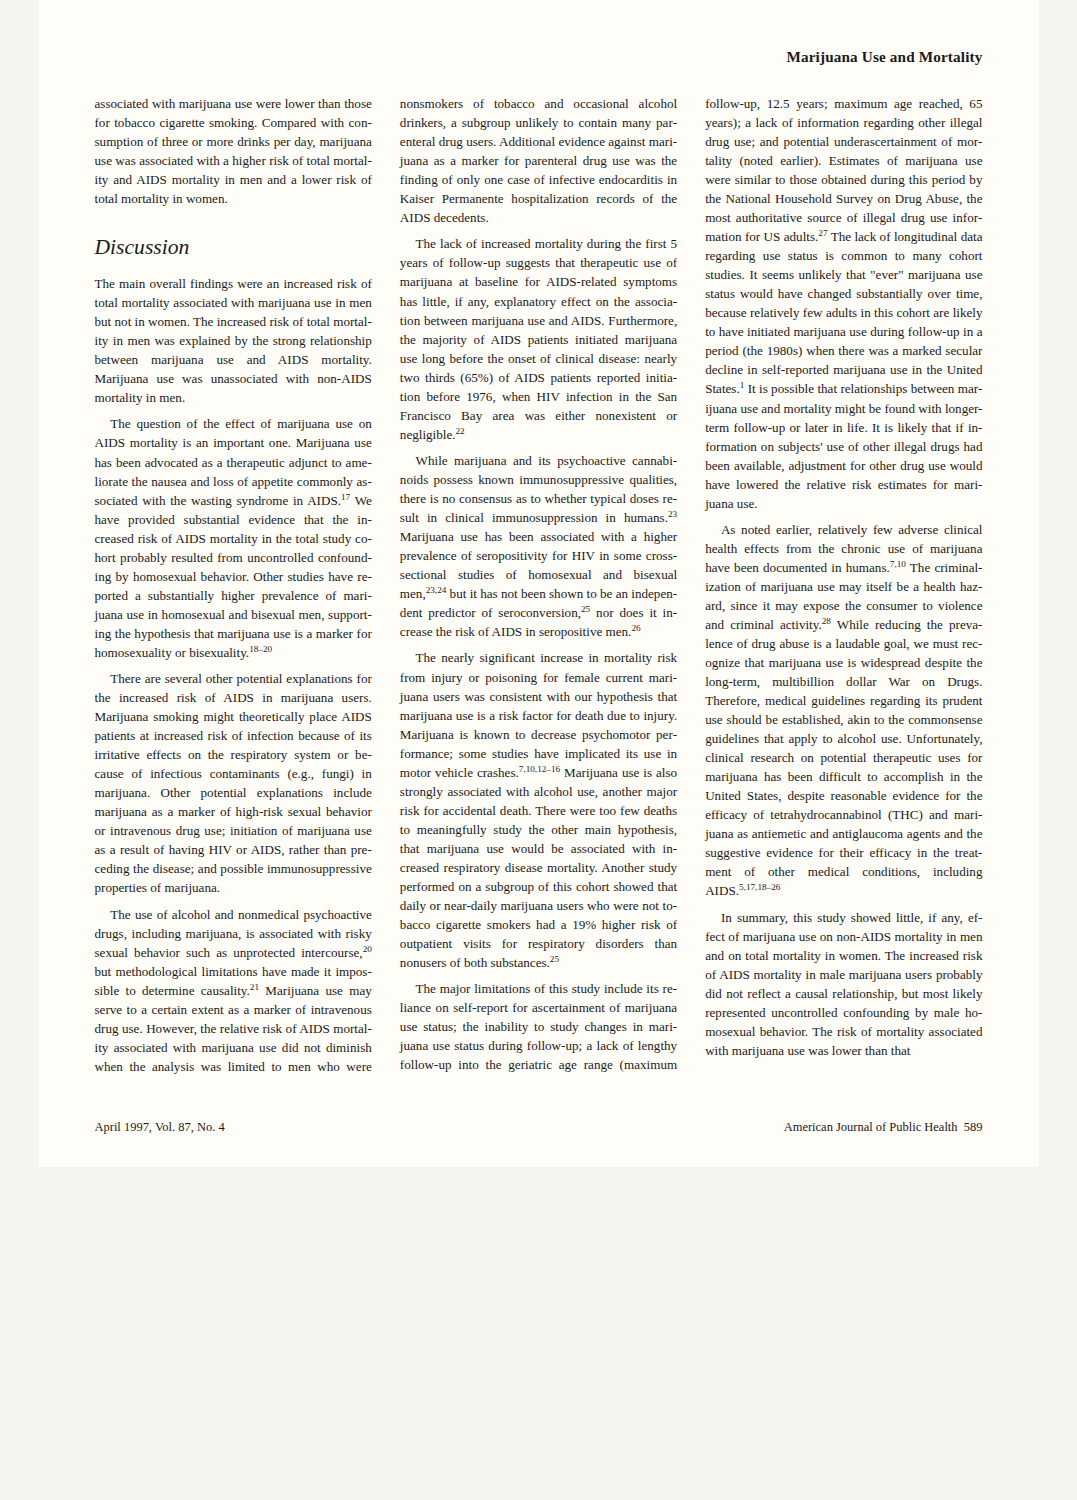Marijuana Use and Mortality
associated with marijuana use were lower than those for tobacco cigarette smoking. Compared with consumption of three or more drinks per day, marijuana use was associated with a higher risk of total mortality and AIDS mortality in men and a lower risk of total mortality in women.
Discussion
The main overall findings were an increased risk of total mortality associated with marijuana use in men but not in women. The increased risk of total mortality in men was explained by the strong relationship between marijuana use and AIDS mortality. Marijuana use was unassociated with non-AIDS mortality in men.
The question of the effect of marijuana use on AIDS mortality is an important one. Marijuana use has been advocated as a therapeutic adjunct to ameliorate the nausea and loss of appetite commonly associated with the wasting syndrome in AIDS.17 We have provided substantial evidence that the increased risk of AIDS mortality in the total study cohort probably resulted from uncontrolled confounding by homosexual behavior. Other studies have reported a substantially higher prevalence of marijuana use in homosexual and bisexual men, supporting the hypothesis that marijuana use is a marker for homosexuality or bisexuality.18–20
There are several other potential explanations for the increased risk of AIDS in marijuana users. Marijuana smoking might theoretically place AIDS patients at increased risk of infection because of its irritative effects on the respiratory system or because of infectious contaminants (e.g., fungi) in marijuana. Other potential explanations include marijuana as a marker of high-risk sexual behavior or intravenous drug use; initiation of marijuana use as a result of having HIV or AIDS, rather than preceding the disease; and possible immunosuppressive properties of marijuana.
The use of alcohol and nonmedical psychoactive drugs, including marijuana, is associated with risky sexual behavior such as unprotected intercourse,20 but methodological limitations have made it impossible to determine causality.21 Marijuana use may serve to a certain extent as a marker of intravenous drug use. However, the relative risk of AIDS mortality associated with marijuana use did not diminish when the analysis was limited to men who were nonsmokers of tobacco and occasional alcohol drinkers, a subgroup unlikely to contain many parenteral drug users. Additional evidence against marijuana as a marker for parenteral drug use was the finding of only one case of infective endocarditis in Kaiser Permanente hospitalization records of the AIDS decedents.
The lack of increased mortality during the first 5 years of follow-up suggests that therapeutic use of marijuana at baseline for AIDS-related symptoms has little, if any, explanatory effect on the association between marijuana use and AIDS. Furthermore, the majority of AIDS patients initiated marijuana use long before the onset of clinical disease: nearly two thirds (65%) of AIDS patients reported initiation before 1976, when HIV infection in the San Francisco Bay area was either nonexistent or negligible.22
While marijuana and its psychoactive cannabinoids possess known immunosuppressive qualities, there is no consensus as to whether typical doses result in clinical immunosuppression in humans.23 Marijuana use has been associated with a higher prevalence of seropositivity for HIV in some cross-sectional studies of homosexual and bisexual men,23,24 but it has not been shown to be an independent predictor of seroconversion,25 nor does it increase the risk of AIDS in seropositive men.26
The nearly significant increase in mortality risk from injury or poisoning for female current marijuana users was consistent with our hypothesis that marijuana use is a risk factor for death due to injury. Marijuana is known to decrease psychomotor performance; some studies have implicated its use in motor vehicle crashes.7,10,12–16 Marijuana use is also strongly associated with alcohol use, another major risk for accidental death. There were too few deaths to meaningfully study the other main hypothesis, that marijuana use would be associated with increased respiratory disease mortality. Another study performed on a subgroup of this cohort showed that daily or near-daily marijuana users who were not tobacco cigarette smokers had a 19% higher risk of outpatient visits for respiratory disorders than nonusers of both substances.25
The major limitations of this study include its reliance on self-report for ascertainment of marijuana use status; the inability to study changes in marijuana use status during follow-up; a lack of lengthy follow-up into the geriatric age range (maximum follow-up, 12.5 years; maximum age reached, 65 years); a lack of information regarding other illegal drug use; and potential underascertainment of mortality (noted earlier). Estimates of marijuana use were similar to those obtained during this period by the National Household Survey on Drug Abuse, the most authoritative source of illegal drug use information for US adults.27 The lack of longitudinal data regarding use status is common to many cohort studies. It seems unlikely that "ever" marijuana use status would have changed substantially over time, because relatively few adults in this cohort are likely to have initiated marijuana use during follow-up in a period (the 1980s) when there was a marked secular decline in self-reported marijuana use in the United States.1 It is possible that relationships between marijuana use and mortality might be found with longer-term follow-up or later in life. It is likely that if information on subjects' use of other illegal drugs had been available, adjustment for other drug use would have lowered the relative risk estimates for marijuana use.
As noted earlier, relatively few adverse clinical health effects from the chronic use of marijuana have been documented in humans.7,10 The criminalization of marijuana use may itself be a health hazard, since it may expose the consumer to violence and criminal activity.28 While reducing the prevalence of drug abuse is a laudable goal, we must recognize that marijuana use is widespread despite the long-term, multibillion dollar War on Drugs. Therefore, medical guidelines regarding its prudent use should be established, akin to the commonsense guidelines that apply to alcohol use. Unfortunately, clinical research on potential therapeutic uses for marijuana has been difficult to accomplish in the United States, despite reasonable evidence for the efficacy of tetrahydrocannabinol (THC) and marijuana as antiemetic and antiglaucoma agents and the suggestive evidence for their efficacy in the treatment of other medical conditions, including AIDS.5,17,18–26
In summary, this study showed little, if any, effect of marijuana use on non-AIDS mortality in men and on total mortality in women. The increased risk of AIDS mortality in male marijuana users probably did not reflect a causal relationship, but most likely represented uncontrolled confounding by male homosexual behavior. The risk of mortality associated with marijuana use was lower than that
April 1997, Vol. 87, No. 4 American Journal of Public Health 589